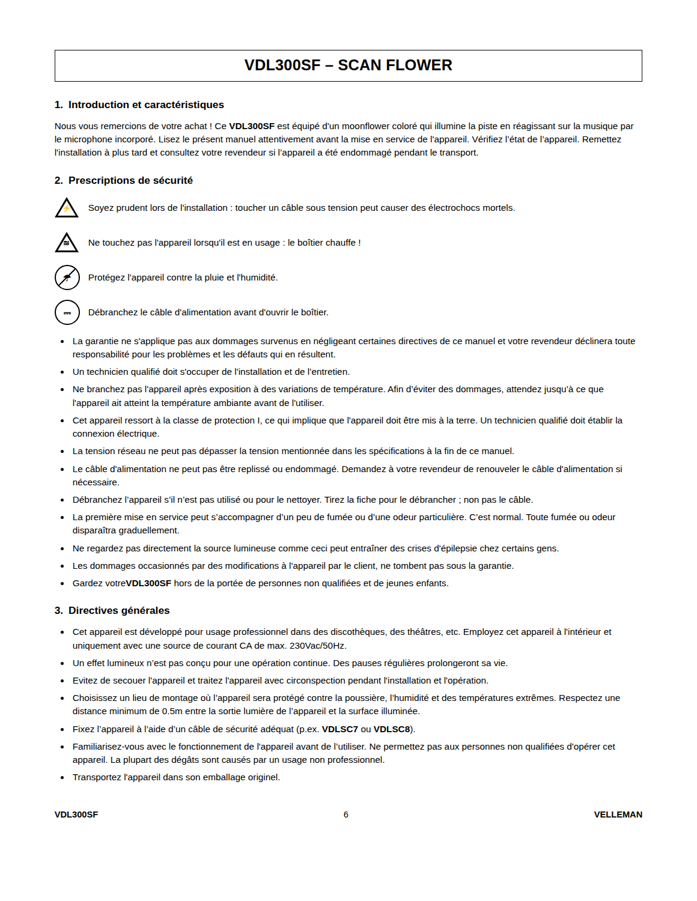VDL300SF – SCAN FLOWER
1. Introduction et caractéristiques
Nous vous remercions de votre achat ! Ce VDL300SF est équipé d'un moonflower coloré qui illumine la piste en réagissant sur la musique par le microphone incorporé. Lisez le présent manuel attentivement avant la mise en service de l'appareil. Vérifiez l’état de l’appareil. Remettez l'installation à plus tard et consultez votre revendeur si l’appareil a été endommagé pendant le transport.
2. Prescriptions de sécurité
⚡
Soyez prudent lors de l'installation : toucher un câble sous tension peut causer des électrochocs mortels.
≋
Ne touchez pas l'appareil lorsqu'il est en usage : le boîtier chauffe !
☂
Protégez l'appareil contre la pluie et l'humidité.
⎓
Débranchez le câble d'alimentation avant d'ouvrir le boîtier.
La garantie ne s'applique pas aux dommages survenus en négligeant certaines directives de ce manuel et votre revendeur déclinera toute responsabilité pour les problèmes et les défauts qui en résultent.
Un technicien qualifié doit s'occuper de l'installation et de l’entretien.
Ne branchez pas l'appareil après exposition à des variations de température. Afin d’éviter des dommages, attendez jusqu’à ce que l'appareil ait atteint la température ambiante avant de l'utiliser.
Cet appareil ressort à la classe de protection I, ce qui implique que l'appareil doit être mis à la terre. Un technicien qualifié doit établir la connexion électrique.
La tension réseau ne peut pas dépasser la tension mentionnée dans les spécifications à la fin de ce manuel.
Le câble d'alimentation ne peut pas être replissé ou endommagé. Demandez à votre revendeur de renouveler le câble d'alimentation si nécessaire.
Débranchez l’appareil s’il n’est pas utilisé ou pour le nettoyer. Tirez la fiche pour le débrancher ; non pas le câble.
La première mise en service peut s’accompagner d’un peu de fumée ou d’une odeur particulière. C’est normal. Toute fumée ou odeur disparaîtra graduellement.
Ne regardez pas directement la source lumineuse comme ceci peut entraîner des crises d'épilepsie chez certains gens.
Les dommages occasionnés par des modifications à l'appareil par le client, ne tombent pas sous la garantie.
Gardez votreVDL300SF hors de la portée de personnes non qualifiées et de jeunes enfants.
3. Directives générales
Cet appareil est développé pour usage professionnel dans des discothèques, des théâtres, etc. Employez cet appareil à l'intérieur et uniquement avec une source de courant CA de max. 230Vac/50Hz.
Un effet lumineux n’est pas conçu pour une opération continue. Des pauses régulières prolongeront sa vie.
Evitez de secouer l'appareil et traitez l'appareil avec circonspection pendant l'installation et l'opération.
Choisissez un lieu de montage où l’appareil sera protégé contre la poussière, l’humidité et des températures extrêmes. Respectez une distance minimum de 0.5m entre la sortie lumière de l’appareil et la surface illuminée.
Fixez l’appareil à l’aide d’un câble de sécurité adéquat (p.ex. VDLSC7 ou VDLSC8).
Familiarisez-vous avec le fonctionnement de l'appareil avant de l’utiliser. Ne permettez pas aux personnes non qualifiées d'opérer cet appareil. La plupart des dégâts sont causés par un usage non professionnel.
Transportez l'appareil dans son emballage originel.
VDL300SF 6 VELLEMAN